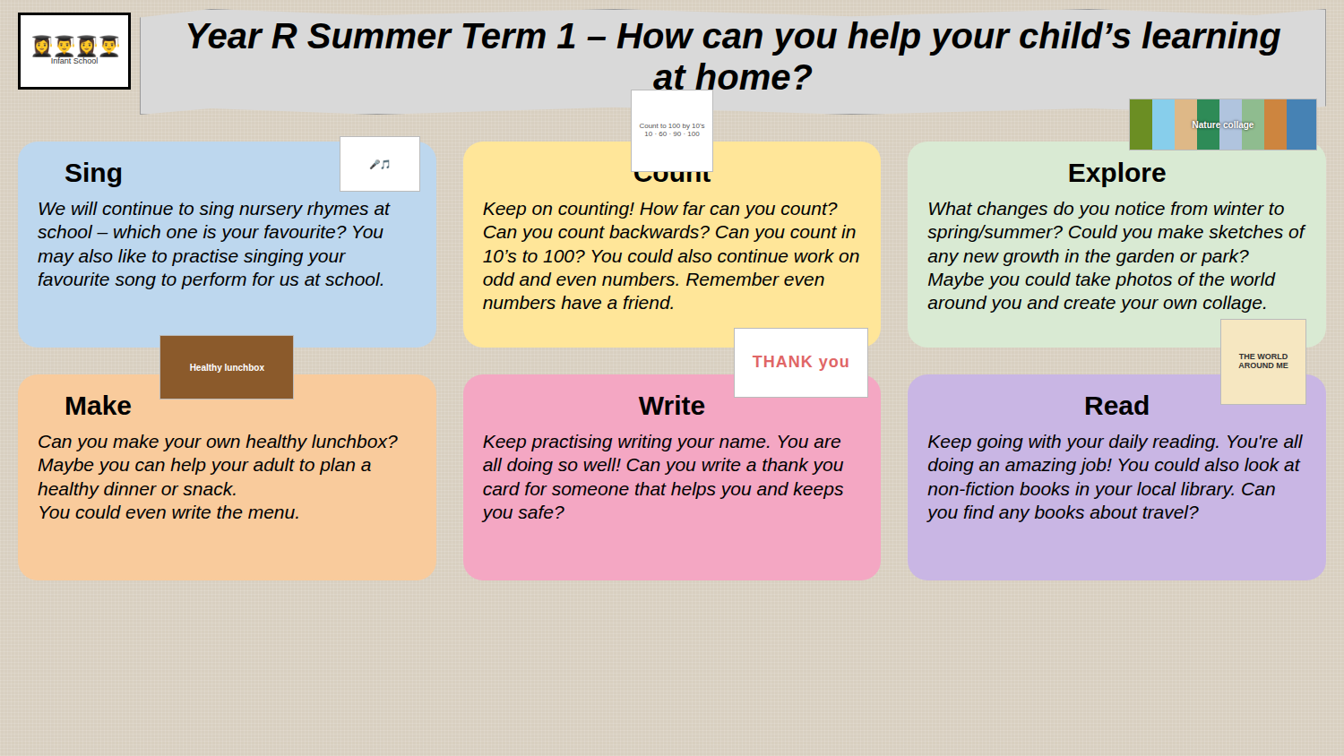👩‍🎓👨‍🎓👩‍🎓👨‍🎓
Infant School
Year R Summer Term 1 – How can you help your child’s learning at home?
🎤🎵
Sing
We will continue to sing nursery rhymes at school – which one is your favourite? You may also like to practise singing your favourite song to perform for us at school.
Count to 100 by 10's
10 · 60 · 90 · 100
Count
Keep on counting! How far can you count? Can you count backwards? Can you count in 10’s to 100? You could also continue work on odd and even numbers. Remember even numbers have a friend.
Nature collage
Explore
What changes do you notice from winter to spring/summer? Could you make sketches of any new growth in the garden or park? Maybe you could take photos of the world around you and create your own collage.
Healthy lunchbox
Make
Can you make your own healthy lunchbox? Maybe you can help your adult to plan a healthy dinner or snack.
You could even write the menu.
THANK you
Write
Keep practising writing your name. You are all doing so well! Can you write a thank you card for someone that helps you and keeps you safe?
THE WORLD AROUND ME
Read
Keep going with your daily reading. You're all doing an amazing job! You could also look at non-fiction books in your local library. Can you find any books about travel?